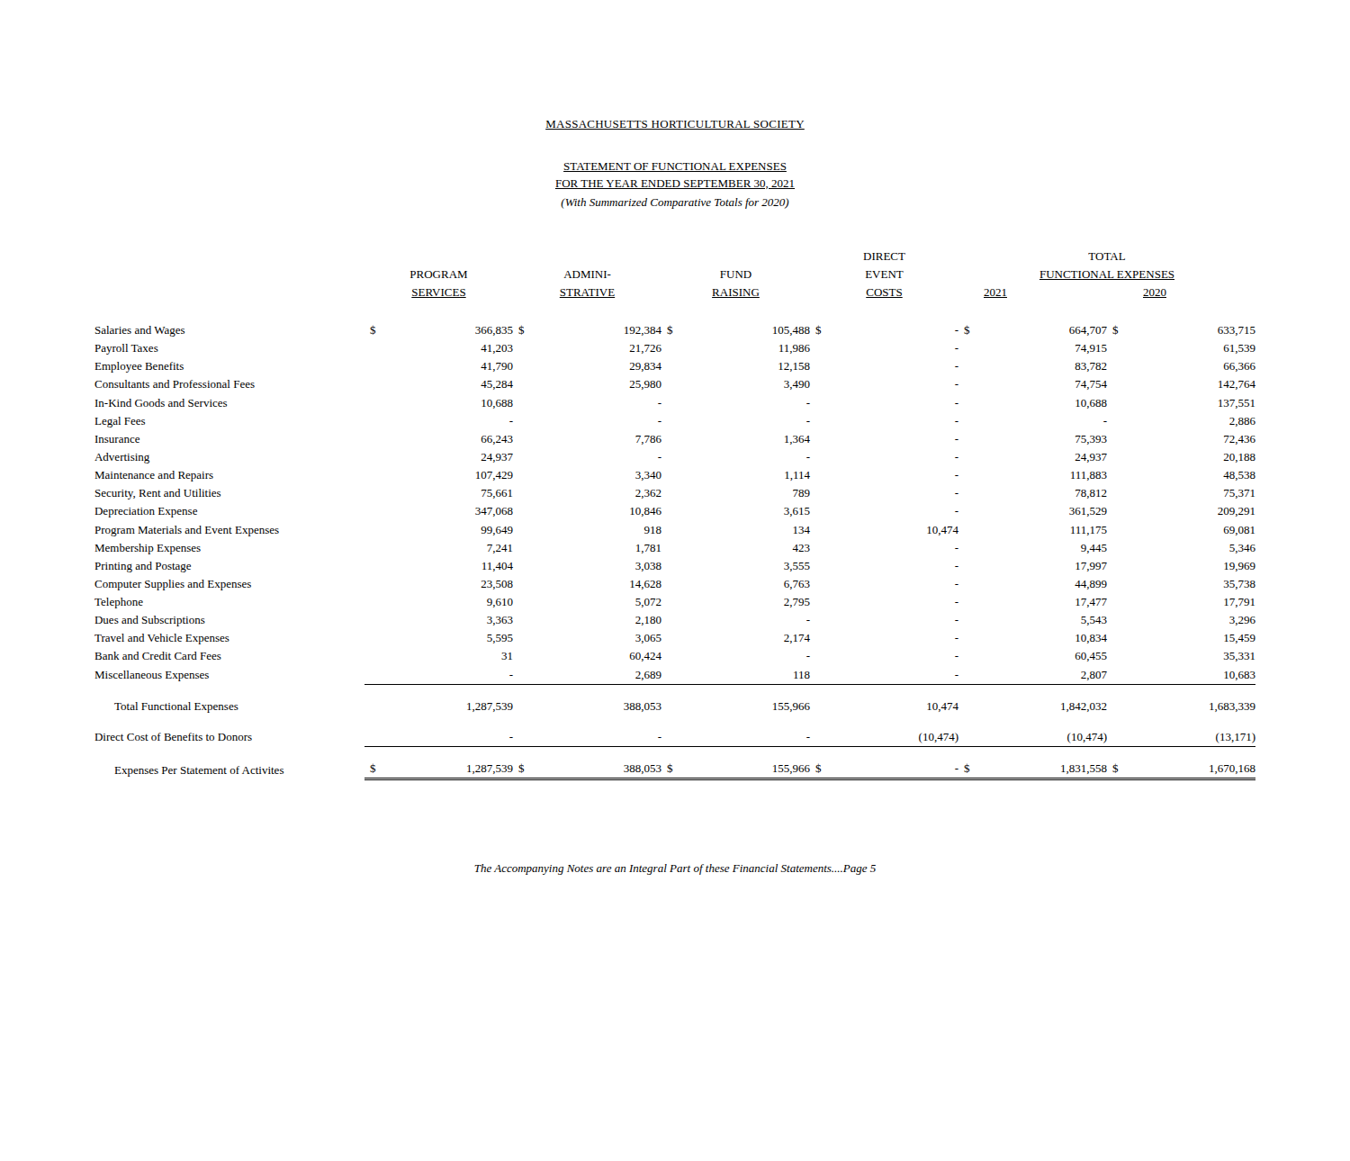MASSACHUSETTS HORTICULTURAL SOCIETY
STATEMENT OF FUNCTIONAL EXPENSES
FOR THE YEAR ENDED SEPTEMBER 30, 2021
(With Summarized Comparative Totals for 2020)
| | | | | DIRECT | TOTAL |
| | PROGRAM | ADMINI- | FUND | EVENT | FUNCTIONAL EXPENSES |
| | SERVICES | STRATIVE | RAISING | COSTS | 2021 | 2020 |
| Salaries and Wages | $ 366,835 | $ 192,384 | $ 105,488 | $ - | $ 664,707 | $ 633,715 |
| Payroll Taxes | 41,203 | 21,726 | 11,986 | - | 74,915 | 61,539 |
| Employee Benefits | 41,790 | 29,834 | 12,158 | - | 83,782 | 66,366 |
| Consultants and Professional Fees | 45,284 | 25,980 | 3,490 | - | 74,754 | 142,764 |
| In-Kind Goods and Services | 10,688 | - | - | - | 10,688 | 137,551 |
| Legal Fees | - | - | - | - | - | 2,886 |
| Insurance | 66,243 | 7,786 | 1,364 | - | 75,393 | 72,436 |
| Advertising | 24,937 | - | - | - | 24,937 | 20,188 |
| Maintenance and Repairs | 107,429 | 3,340 | 1,114 | - | 111,883 | 48,538 |
| Security, Rent and Utilities | 75,661 | 2,362 | 789 | - | 78,812 | 75,371 |
| Depreciation Expense | 347,068 | 10,846 | 3,615 | - | 361,529 | 209,291 |
| Program Materials and Event Expenses | 99,649 | 918 | 134 | 10,474 | 111,175 | 69,081 |
| Membership Expenses | 7,241 | 1,781 | 423 | - | 9,445 | 5,346 |
| Printing and Postage | 11,404 | 3,038 | 3,555 | - | 17,997 | 19,969 |
| Computer Supplies and Expenses | 23,508 | 14,628 | 6,763 | - | 44,899 | 35,738 |
| Telephone | 9,610 | 5,072 | 2,795 | - | 17,477 | 17,791 |
| Dues and Subscriptions | 3,363 | 2,180 | - | - | 5,543 | 3,296 |
| Travel and Vehicle Expenses | 5,595 | 3,065 | 2,174 | - | 10,834 | 15,459 |
| Bank and Credit Card Fees | 31 | 60,424 | - | - | 60,455 | 35,331 |
| Miscellaneous Expenses | - | 2,689 | 118 | - | 2,807 | 10,683 |
| Total Functional Expenses | 1,287,539 | 388,053 | 155,966 | 10,474 | 1,842,032 | 1,683,339 |
| Direct Cost of Benefits to Donors | - | - | - | (10,474) | (10,474) | (13,171) |
| Expenses Per Statement of Activites | $ 1,287,539 | $ 388,053 | $ 155,966 | $ - | $ 1,831,558 | $ 1,670,168 |
The Accompanying Notes are an Integral Part of these Financial Statements....Page 5